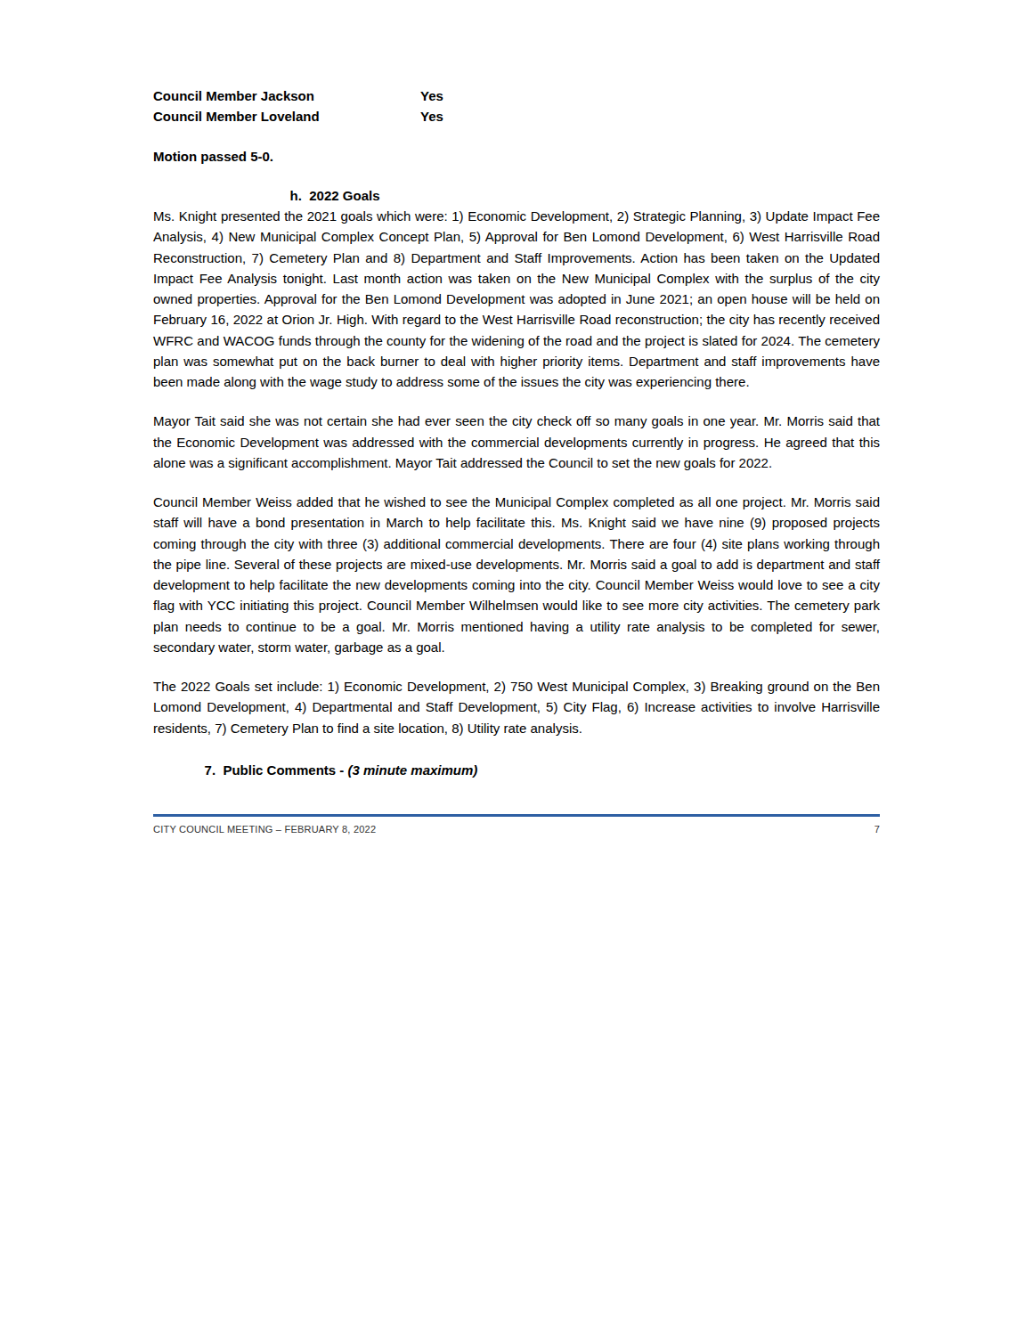Council Member Jackson Yes
Council Member Loveland Yes
Motion passed 5-0.
h. 2022 Goals
Ms. Knight presented the 2021 goals which were: 1) Economic Development, 2) Strategic Planning, 3) Update Impact Fee Analysis, 4) New Municipal Complex Concept Plan, 5) Approval for Ben Lomond Development, 6) West Harrisville Road Reconstruction, 7) Cemetery Plan and 8) Department and Staff Improvements. Action has been taken on the Updated Impact Fee Analysis tonight. Last month action was taken on the New Municipal Complex with the surplus of the city owned properties. Approval for the Ben Lomond Development was adopted in June 2021; an open house will be held on February 16, 2022 at Orion Jr. High. With regard to the West Harrisville Road reconstruction; the city has recently received WFRC and WACOG funds through the county for the widening of the road and the project is slated for 2024. The cemetery plan was somewhat put on the back burner to deal with higher priority items. Department and staff improvements have been made along with the wage study to address some of the issues the city was experiencing there.
Mayor Tait said she was not certain she had ever seen the city check off so many goals in one year. Mr. Morris said that the Economic Development was addressed with the commercial developments currently in progress. He agreed that this alone was a significant accomplishment. Mayor Tait addressed the Council to set the new goals for 2022.
Council Member Weiss added that he wished to see the Municipal Complex completed as all one project. Mr. Morris said staff will have a bond presentation in March to help facilitate this. Ms. Knight said we have nine (9) proposed projects coming through the city with three (3) additional commercial developments. There are four (4) site plans working through the pipe line. Several of these projects are mixed-use developments. Mr. Morris said a goal to add is department and staff development to help facilitate the new developments coming into the city. Council Member Weiss would love to see a city flag with YCC initiating this project. Council Member Wilhelmsen would like to see more city activities. The cemetery park plan needs to continue to be a goal. Mr. Morris mentioned having a utility rate analysis to be completed for sewer, secondary water, storm water, garbage as a goal.
The 2022 Goals set include: 1) Economic Development, 2) 750 West Municipal Complex, 3) Breaking ground on the Ben Lomond Development, 4) Departmental and Staff Development, 5) City Flag, 6) Increase activities to involve Harrisville residents, 7) Cemetery Plan to find a site location, 8) Utility rate analysis.
7. Public Comments - (3 minute maximum)
CITY COUNCIL MEETING – FEBRUARY 8, 2022 7